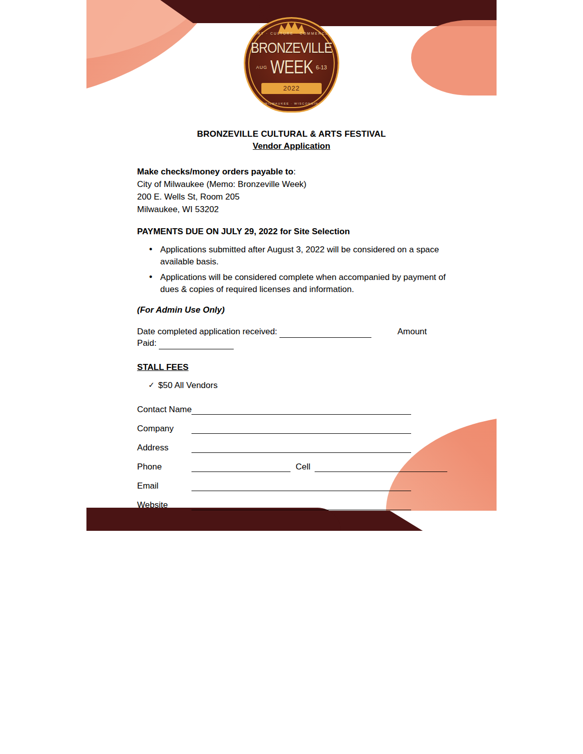ART · CULTURE · COMMERCE
BRONZEVILLE
AUG WEEK 6-13
2022
MILWAUKEE · WISCONSIN
BRONZEVILLE CULTURAL & ARTS FESTIVAL
Vendor Application
Make checks/money orders payable to:
City of Milwaukee (Memo: Bronzeville Week)
200 E. Wells St, Room 205
Milwaukee, WI 53202
PAYMENTS DUE ON JULY 29, 2022 for Site Selection
Applications submitted after August 3, 2022 will be considered on a space available basis.
Applications will be considered complete when accompanied by payment of dues & copies of required licenses and information.
(For Admin Use Only)
Date completed application received: Amount Paid:
STALL FEES
$50 All Vendors
| Contact Name | |
| Company | |
| Address | |
| Phone | Cell |
| Email | |
| Website | |